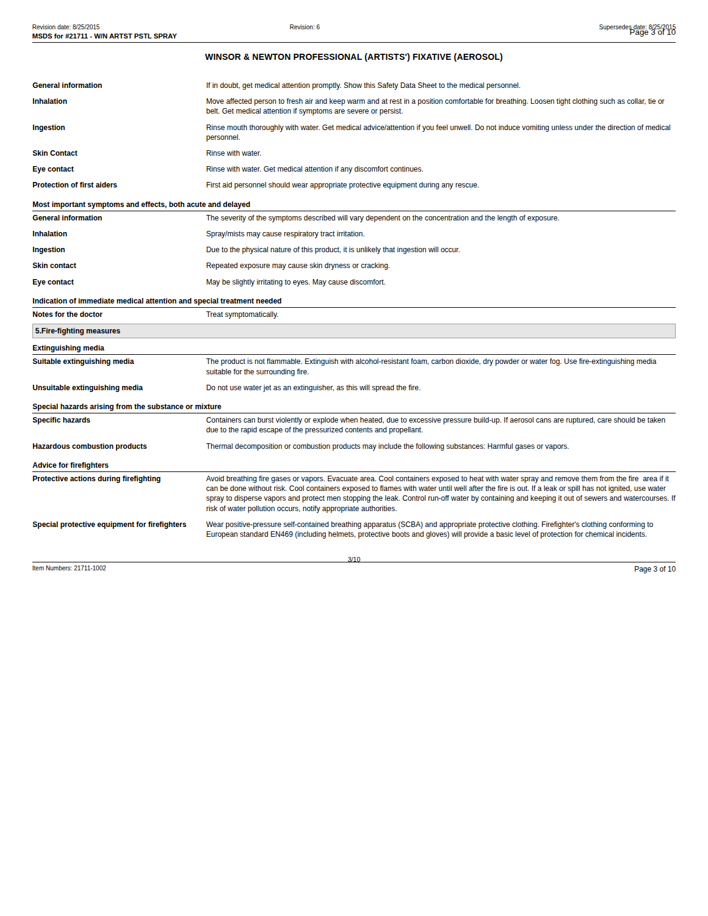Revision date: 8/25/2015 MSDS for #21711 - W/N ARTST PSTL SPRAY
Revision: 6
Supersedes date: 8/25/2015 Page 3 of 10
WINSOR & NEWTON PROFESSIONAL (ARTISTS') FIXATIVE (AEROSOL)
| General information | If in doubt, get medical attention promptly. Show this Safety Data Sheet to the medical personnel. |
| Inhalation | Move affected person to fresh air and keep warm and at rest in a position comfortable for breathing. Loosen tight clothing such as collar, tie or belt. Get medical attention if symptoms are severe or persist. |
| Ingestion | Rinse mouth thoroughly with water. Get medical advice/attention if you feel unwell. Do not induce vomiting unless under the direction of medical personnel. |
| Skin Contact | Rinse with water. |
| Eye contact | Rinse with water. Get medical attention if any discomfort continues. |
| Protection of first aiders | First aid personnel should wear appropriate protective equipment during any rescue. |
| Most important symptoms and effects, both acute and delayed |
| General information | The severity of the symptoms described will vary dependent on the concentration and the length of exposure. |
| Inhalation | Spray/mists may cause respiratory tract irritation. |
| Ingestion | Due to the physical nature of this product, it is unlikely that ingestion will occur. |
| Skin contact | Repeated exposure may cause skin dryness or cracking. |
| Eye contact | May be slightly irritating to eyes. May cause discomfort. |
| Indication of immediate medical attention and special treatment needed |
| Notes for the doctor | Treat symptomatically. |
| 5.Fire-fighting measures |
| Extinguishing media |
| Suitable extinguishing media | The product is not flammable. Extinguish with alcohol-resistant foam, carbon dioxide, dry powder or water fog. Use fire-extinguishing media suitable for the surrounding fire. |
| Unsuitable extinguishing media | Do not use water jet as an extinguisher, as this will spread the fire. |
| Special hazards arising from the substance or mixture |
| Specific hazards | Containers can burst violently or explode when heated, due to excessive pressure build-up. If aerosol cans are ruptured, care should be taken due to the rapid escape of the pressurized contents and propellant. |
| Hazardous combustion products | Thermal decomposition or combustion products may include the following substances: Harmful gases or vapors. |
| Advice for firefighters |
| Protective actions during firefighting | Avoid breathing fire gases or vapors. Evacuate area. Cool containers exposed to heat with water spray and remove them from the fire area if it can be done without risk. Cool containers exposed to flames with water until well after the fire is out. If a leak or spill has not ignited, use water spray to disperse vapors and protect men stopping the leak. Control run-off water by containing and keeping it out of sewers and watercourses. If risk of water pollution occurs, notify appropriate authorities. |
| Special protective equipment for firefighters | Wear positive-pressure self-contained breathing apparatus (SCBA) and appropriate protective clothing. Firefighter's clothing conforming to European standard EN469 (including helmets, protective boots and gloves) will provide a basic level of protection for chemical incidents. |
Item Numbers: 21711-1002
3/10
Page 3 of 10